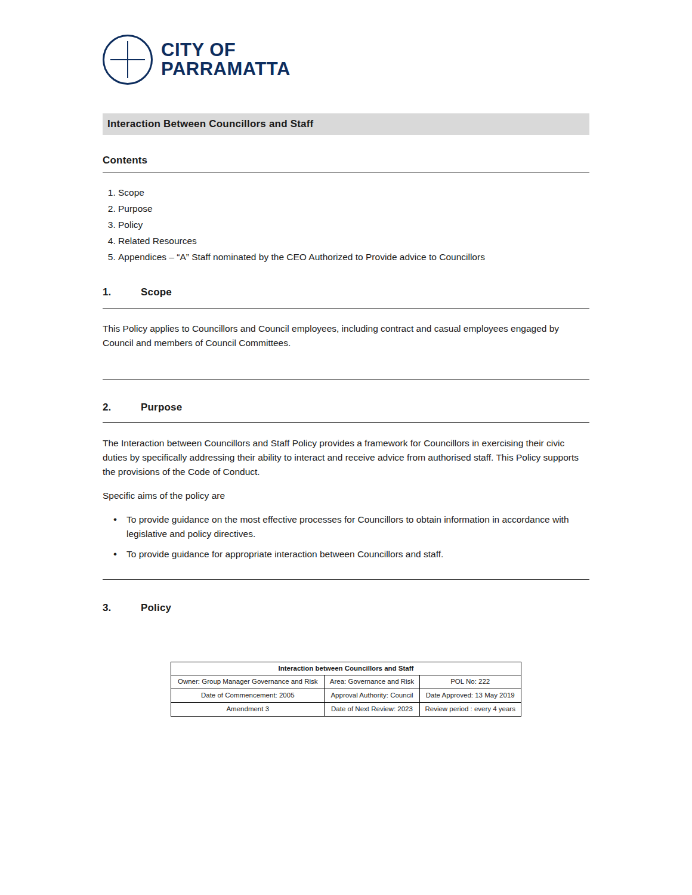CITY OF
PARRAMATTA
Interaction Between Councillors and Staff
Contents
Scope
Purpose
Policy
Related Resources
Appendices – “A” Staff nominated by the CEO Authorized to Provide advice to Councillors
1.
Scope
This Policy applies to Councillors and Council employees, including contract and casual employees engaged by Council and members of Council Committees.
2.
Purpose
The Interaction between Councillors and Staff Policy provides a framework for Councillors in exercising their civic duties by specifically addressing their ability to interact and receive advice from authorised staff. This Policy supports the provisions of the Code of Conduct.
Specific aims of the policy are
To provide guidance on the most effective processes for Councillors to obtain information in accordance with legislative and policy directives.
To provide guidance for appropriate interaction between Councillors and staff.
3.
Policy
| Interaction between Councillors and Staff |
| --- |
| Owner: Group Manager Governance and Risk | Area: Governance and Risk | POL No: 222 |
| Date of Commencement: 2005 | Approval Authority: Council | Date Approved: 13 May 2019 |
| Amendment 3 | Date of Next Review: 2023 | Review period : every 4 years |